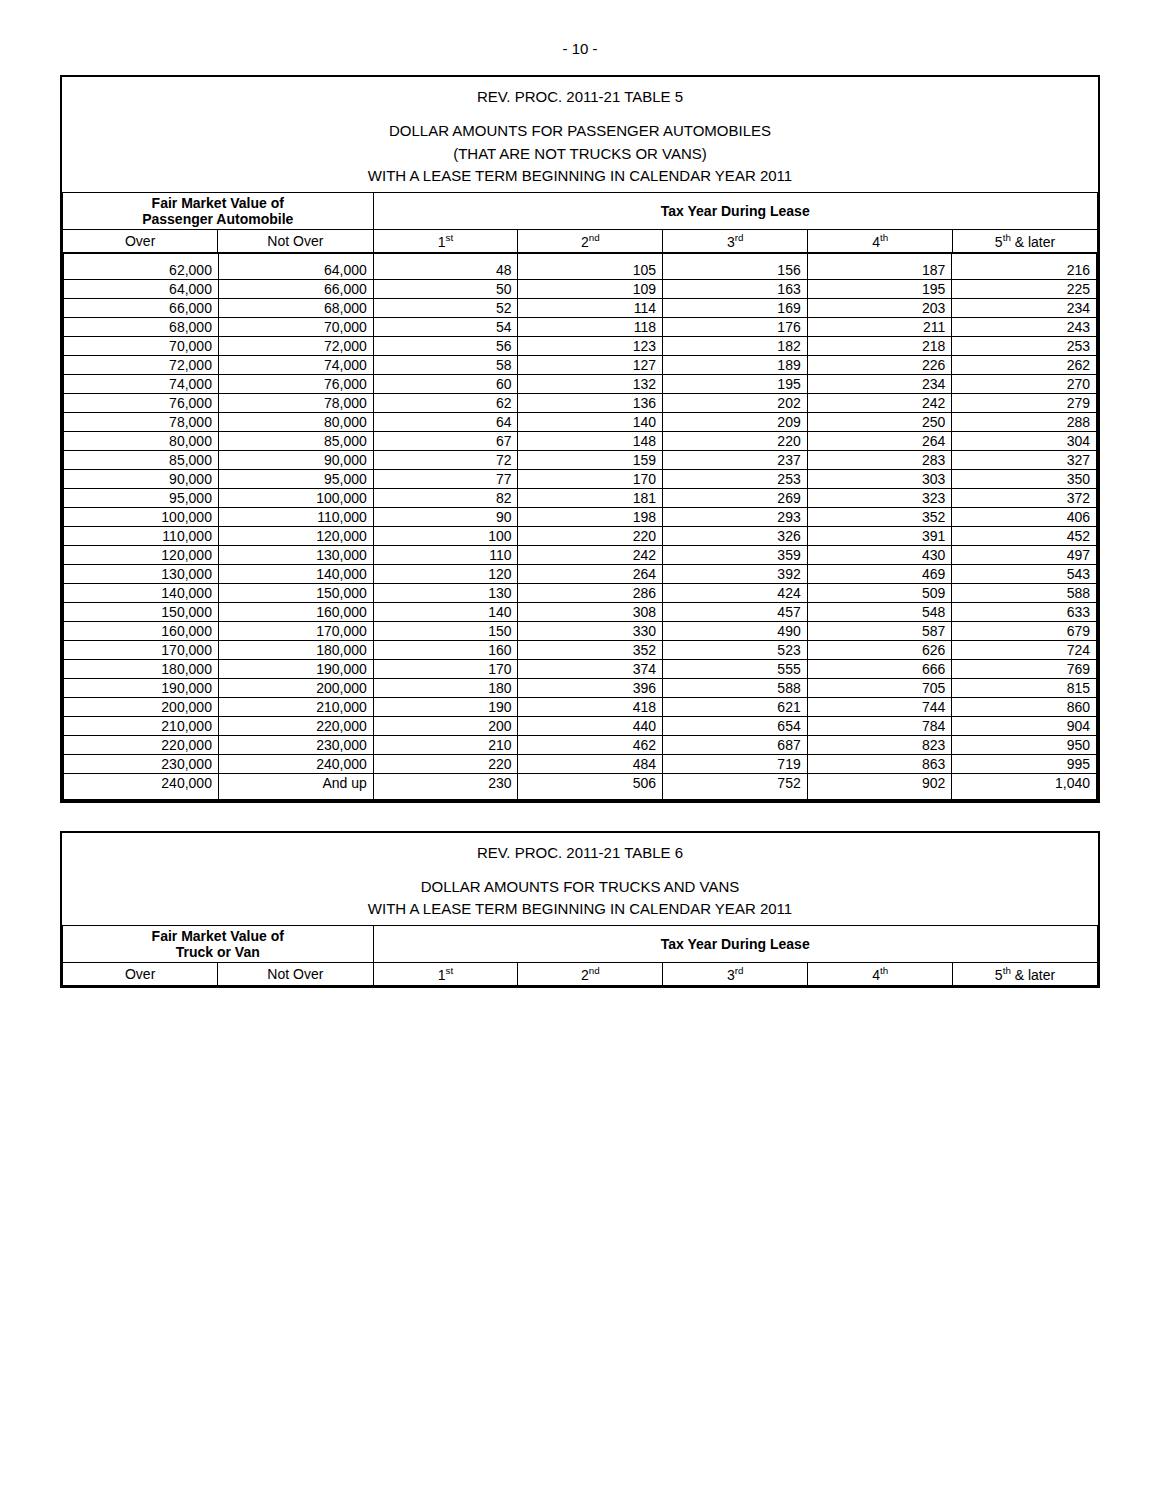- 10 -
REV. PROC. 2011-21 TABLE 5
DOLLAR AMOUNTS FOR PASSENGER AUTOMOBILES
(THAT ARE NOT TRUCKS OR VANS)
WITH A LEASE TERM BEGINNING IN CALENDAR YEAR 2011
| Fair Market Value of Passenger Automobile | Tax Year During Lease |
| --- | --- |
| Over | Not Over | 1 st | 2 nd | 3 rd | 4 th | 5 th & later |
| / 62,000 / 64,000 / 48 / 105 / 156 / 187 / 216 / / 64,000 / 66,000 / 50 / 109 / 163 / 195 / 225 / / 66,000 / 68,000 / 52 / 114 / 169 / 203 / 234 / / 68,000 / 70,000 / 54 / 118 / 176 / 211 / 243 / / 70,000 / 72,000 / 56 / 123 / 182 / 218 / 253 / / 72,000 / 74,000 / 58 / 127 / 189 / 226 / 262 / / 74,000 / 76,000 / 60 / 132 / 195 / 234 / 270 / / 76,000 / 78,000 / 62 / 136 / 202 / 242 / 279 / / 78,000 / 80,000 / 64 / 140 / 209 / 250 / 288 / / 80,000 / 85,000 / 67 / 148 / 220 / 264 / 304 / / 85,000 / 90,000 / 72 / 159 / 237 / 283 / 327 / / 90,000 / 95,000 / 77 / 170 / 253 / 303 / 350 / / 95,000 / 100,000 / 82 / 181 / 269 / 323 / 372 / / 100,000 / 110,000 / 90 / 198 / 293 / 352 / 406 / / 110,000 / 120,000 / 100 / 220 / 326 / 391 / 452 / / 120,000 / 130,000 / 110 / 242 / 359 / 430 / 497 / / 130,000 / 140,000 / 120 / 264 / 392 / 469 / 543 / / 140,000 / 150,000 / 130 / 286 / 424 / 509 / 588 / / 150,000 / 160,000 / 140 / 308 / 457 / 548 / 633 / / 160,000 / 170,000 / 150 / 330 / 490 / 587 / 679 / / 170,000 / 180,000 / 160 / 352 / 523 / 626 / 724 / / 180,000 / 190,000 / 170 / 374 / 555 / 666 / 769 / / 190,000 / 200,000 / 180 / 396 / 588 / 705 / 815 / / 200,000 / 210,000 / 190 / 418 / 621 / 744 / 860 / / 210,000 / 220,000 / 200 / 440 / 654 / 784 / 904 / / 220,000 / 230,000 / 210 / 462 / 687 / 823 / 950 / / 230,000 / 240,000 / 220 / 484 / 719 / 863 / 995 / / 240,000 / And up / 230 / 506 / 752 / 902 / 1,040 / |
REV. PROC. 2011-21 TABLE 6
DOLLAR AMOUNTS FOR TRUCKS AND VANS
WITH A LEASE TERM BEGINNING IN CALENDAR YEAR 2011
| Fair Market Value of Truck or Van | Tax Year During Lease |
| --- | --- |
| Over | Not Over | 1 st | 2 nd | 3 rd | 4 th | 5 th & later |